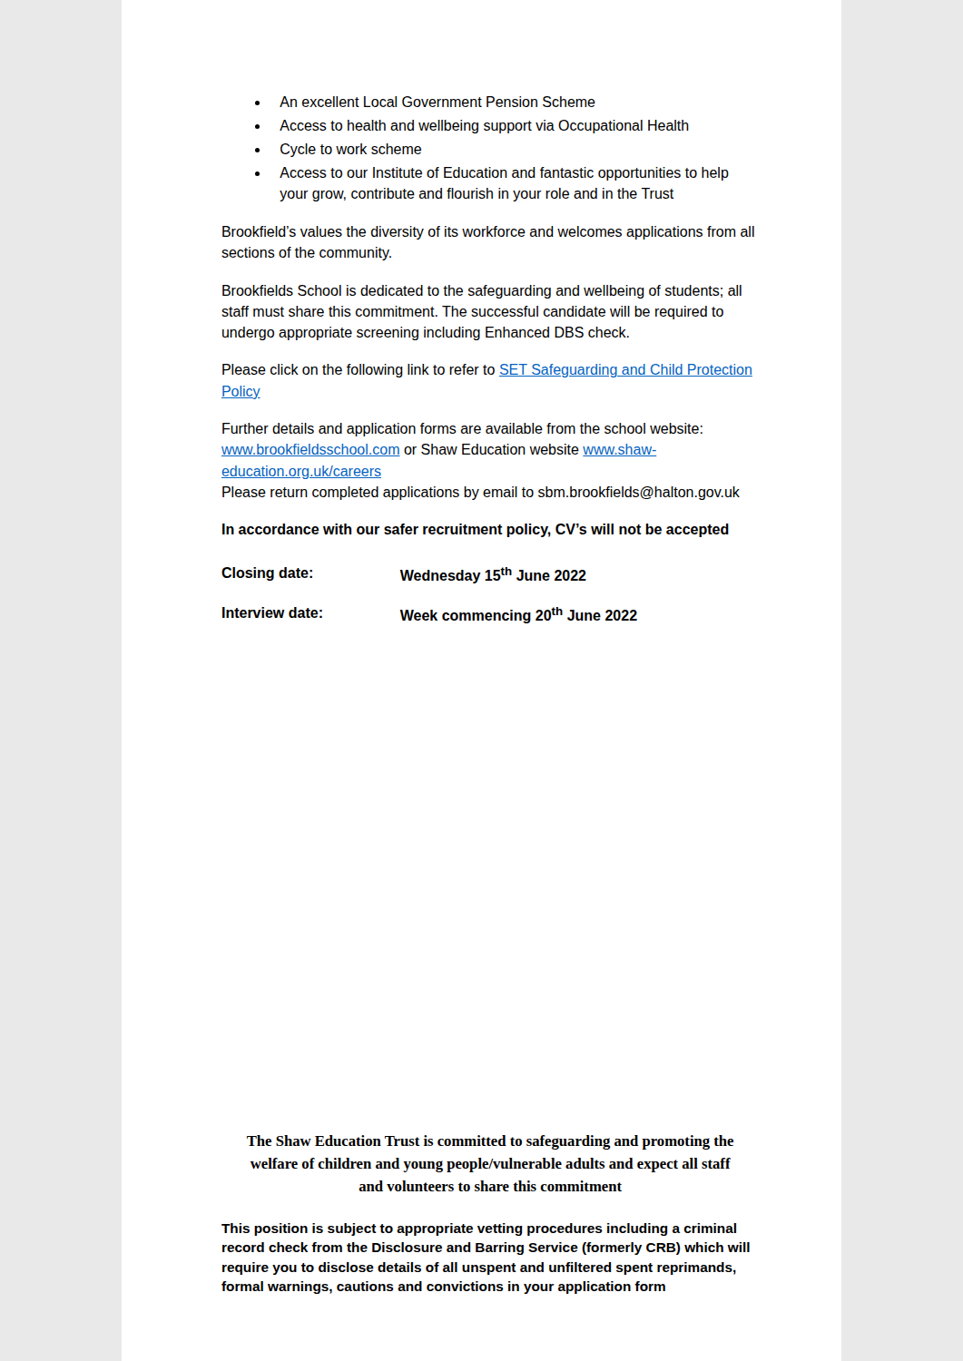An excellent Local Government Pension Scheme
Access to health and wellbeing support via Occupational Health
Cycle to work scheme
Access to our Institute of Education and fantastic opportunities to help your grow, contribute and flourish in your role and in the Trust
Brookfield’s values the diversity of its workforce and welcomes applications from all sections of the community.
Brookfields School is dedicated to the safeguarding and wellbeing of students; all staff must share this commitment. The successful candidate will be required to undergo appropriate screening including Enhanced DBS check.
Please click on the following link to refer to SET Safeguarding and Child Protection Policy
Further details and application forms are available from the school website:
www.brookfieldsschool.com or Shaw Education website www.shaw-education.org.uk/careers
Please return completed applications by email to sbm.brookfields@halton.gov.uk
In accordance with our safer recruitment policy, CV’s will not be accepted
| Closing date: | Wednesday 15 th June 2022 |
| Interview date: | Week commencing 20 th June 2022 |
The Shaw Education Trust is committed to safeguarding and promoting the welfare of children and young people/vulnerable adults and expect all staff and volunteers to share this commitment
This position is subject to appropriate vetting procedures including a criminal record check from the Disclosure and Barring Service (formerly CRB) which will require you to disclose details of all unspent and unfiltered spent reprimands, formal warnings, cautions and convictions in your application form